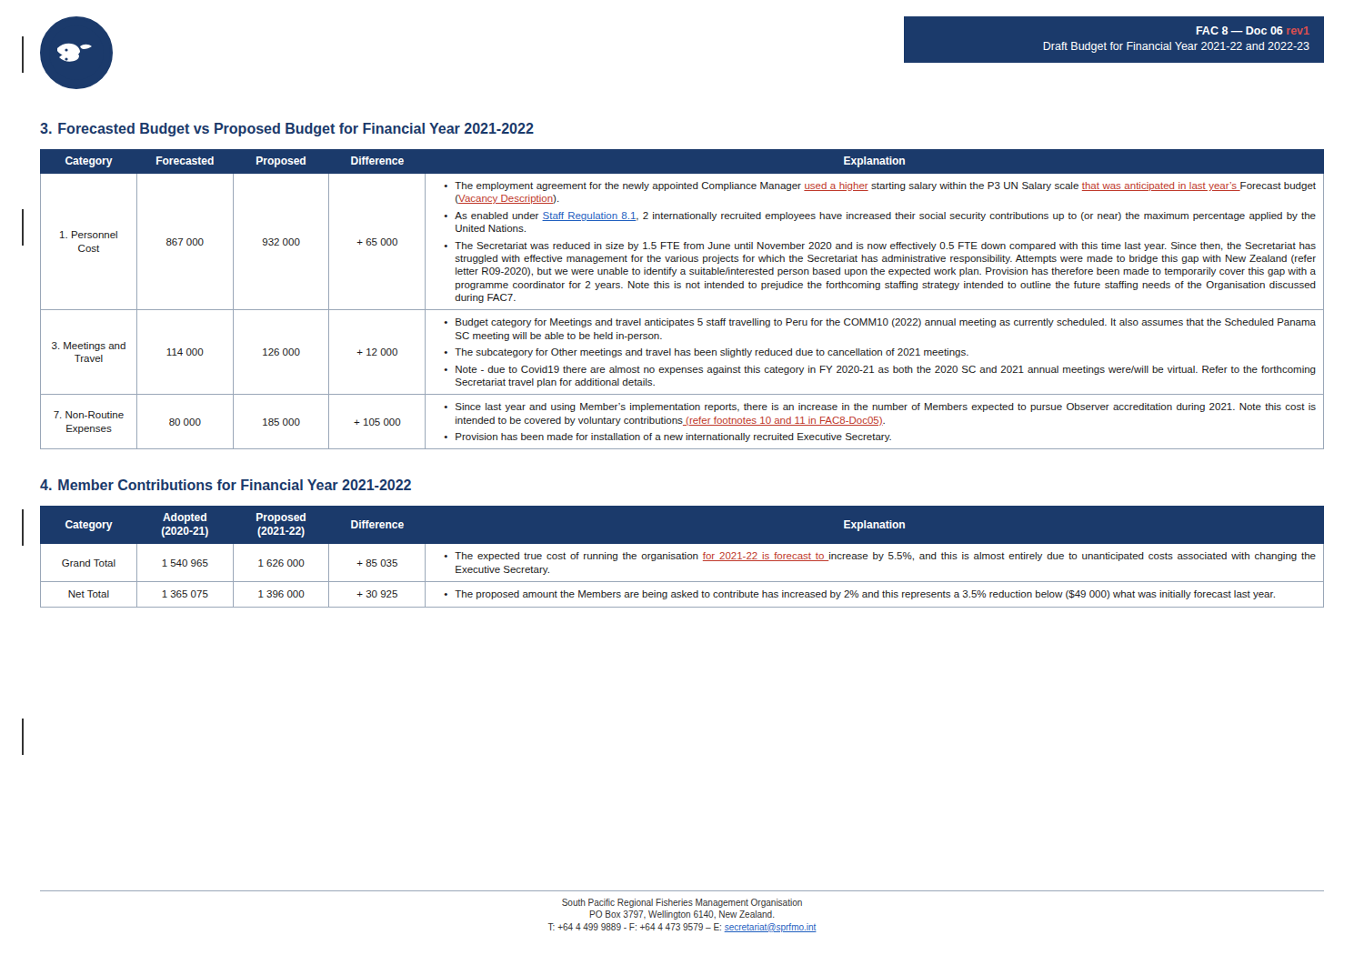FAC 8 — Doc 06 rev1
Draft Budget for Financial Year 2021-22 and 2022-23
3. Forecasted Budget vs Proposed Budget for Financial Year 2021-2022
| Category | Forecasted | Proposed | Difference | Explanation |
| --- | --- | --- | --- | --- |
| 1. Personnel Cost | 867 000 | 932 000 | + 65 000 | The employment agreement for the newly appointed Compliance Manager used a higher starting salary within the P3 UN Salary scale that was anticipated in last year’s Forecast budget ( Vacancy Description ). As enabled under Staff Regulation 8.1 , 2 internationally recruited employees have increased their social security contributions up to (or near) the maximum percentage applied by the United Nations. The Secretariat was reduced in size by 1.5 FTE from June until November 2020 and is now effectively 0.5 FTE down compared with this time last year. Since then, the Secretariat has struggled with effective management for the various projects for which the Secretariat has administrative responsibility. Attempts were made to bridge this gap with New Zealand (refer letter R09-2020), but we were unable to identify a suitable/interested person based upon the expected work plan. Provision has therefore been made to temporarily cover this gap with a programme coordinator for 2 years. Note this is not intended to prejudice the forthcoming staffing strategy intended to outline the future staffing needs of the Organisation discussed during FAC7. |
| 3. Meetings and Travel | 114 000 | 126 000 | + 12 000 | Budget category for Meetings and travel anticipates 5 staff travelling to Peru for the COMM10 (2022) annual meeting as currently scheduled. It also assumes that the Scheduled Panama SC meeting will be able to be held in-person. The subcategory for Other meetings and travel has been slightly reduced due to cancellation of 2021 meetings. Note - due to Covid19 there are almost no expenses against this category in FY 2020-21 as both the 2020 SC and 2021 annual meetings were/will be virtual. Refer to the forthcoming Secretariat travel plan for additional details. |
| 7. Non-Routine Expenses | 80 000 | 185 000 | + 105 000 | Since last year and using Member’s implementation reports, there is an increase in the number of Members expected to pursue Observer accreditation during 2021. Note this cost is intended to be covered by voluntary contributions (refer footnotes 10 and 11 in FAC8-Doc05) . Provision has been made for installation of a new internationally recruited Executive Secretary. |
4. Member Contributions for Financial Year 2021-2022
| Category | Adopted (2020-21) | Proposed (2021-22) | Difference | Explanation |
| --- | --- | --- | --- | --- |
| Grand Total | 1 540 965 | 1 626 000 | + 85 035 | The expected true cost of running the organisation for 2021-22 is forecast to increase by 5.5%, and this is almost entirely due to unanticipated costs associated with changing the Executive Secretary. |
| Net Total | 1 365 075 | 1 396 000 | + 30 925 | The proposed amount the Members are being asked to contribute has increased by 2% and this represents a 3.5% reduction below ($49 000) what was initially forecast last year. |
South Pacific Regional Fisheries Management Organisation
PO Box 3797, Wellington 6140, New Zealand.
T: +64 4 499 9889 - F: +64 4 473 9579 – E: secretariat@sprfmo.int